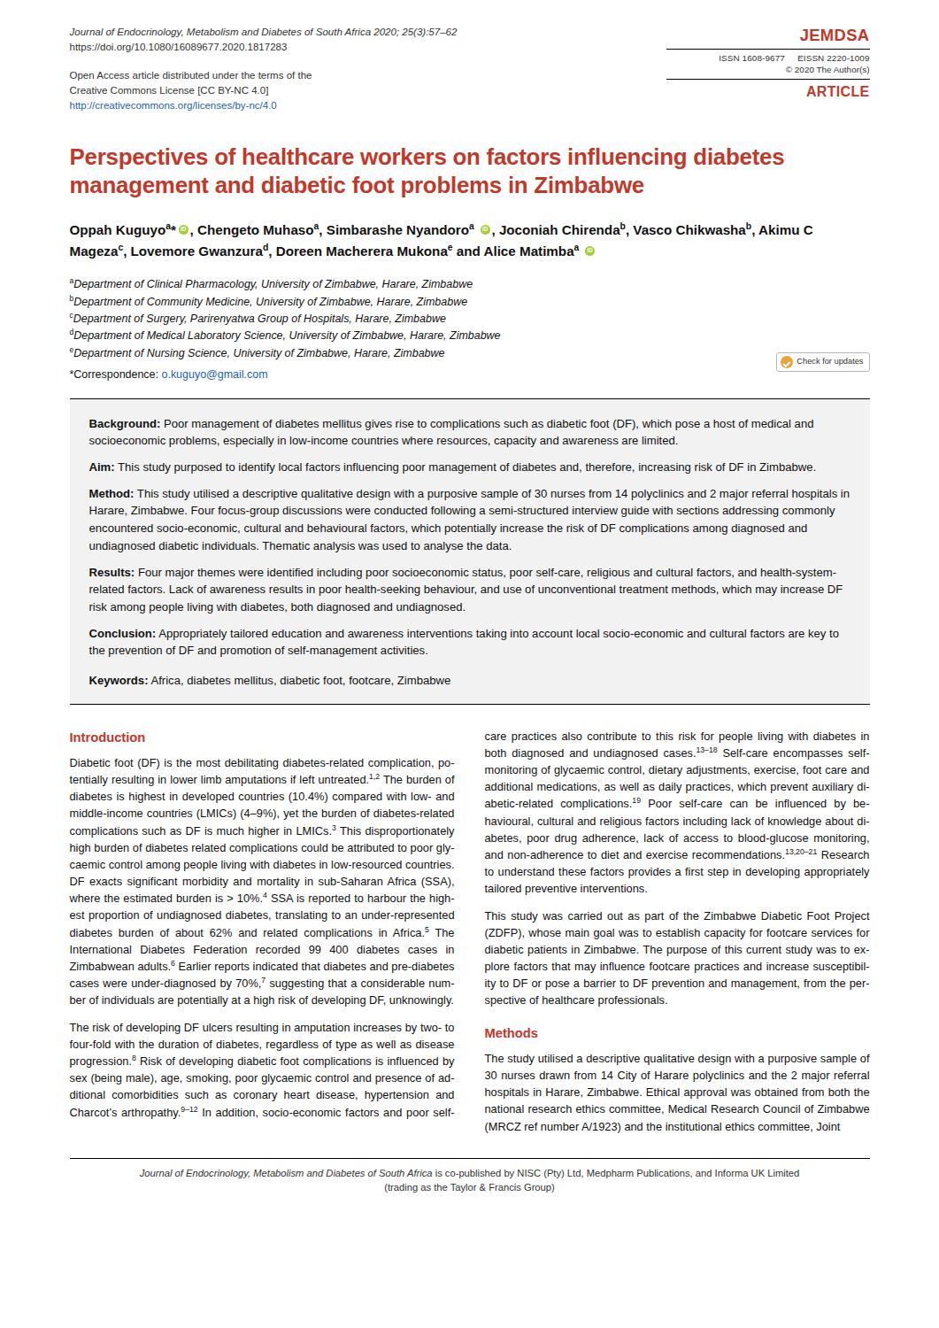Journal of Endocrinology, Metabolism and Diabetes of South Africa 2020; 25(3):57–62
https://doi.org/10.1080/16089677.2020.1817283
Open Access article distributed under the terms of the
Creative Commons License [CC BY-NC 4.0]
http://creativecommons.org/licenses/by-nc/4.0
JEMDSA
ISSN 1608-9677 EISSN 2220-1009
© 2020 The Author(s)
ARTICLE
Perspectives of healthcare workers on factors influencing diabetes management and diabetic foot problems in Zimbabwe
Oppah Kuguyoa* , Chengeto Muhasoa, Simbarashe Nyandoroa , Joconiah Chirendab, Vasco Chikwashab, Akimu C Magezac, Lovemore Gwanzurad, Doreen Macherera Mukonae and Alice Matimbaa
aDepartment of Clinical Pharmacology, University of Zimbabwe, Harare, Zimbabwe
bDepartment of Community Medicine, University of Zimbabwe, Harare, Zimbabwe
cDepartment of Surgery, Parirenyatwa Group of Hospitals, Harare, Zimbabwe
dDepartment of Medical Laboratory Science, University of Zimbabwe, Harare, Zimbabwe
eDepartment of Nursing Science, University of Zimbabwe, Harare, Zimbabwe
*Correspondence: o.kuguyo@gmail.com
Check for updates
Background: Poor management of diabetes mellitus gives rise to complications such as diabetic foot (DF), which pose a host of medical and socioeconomic problems, especially in low-income countries where resources, capacity and awareness are limited.
Aim: This study purposed to identify local factors influencing poor management of diabetes and, therefore, increasing risk of DF in Zimbabwe.
Method: This study utilised a descriptive qualitative design with a purposive sample of 30 nurses from 14 polyclinics and 2 major referral hospitals in Harare, Zimbabwe. Four focus-group discussions were conducted following a semi-structured interview guide with sections addressing commonly encountered socio-economic, cultural and behavioural factors, which potentially increase the risk of DF complications among diagnosed and undiagnosed diabetic individuals. Thematic analysis was used to analyse the data.
Results: Four major themes were identified including poor socioeconomic status, poor self-care, religious and cultural factors, and health-system-related factors. Lack of awareness results in poor health-seeking behaviour, and use of unconventional treatment methods, which may increase DF risk among people living with diabetes, both diagnosed and undiagnosed.
Conclusion: Appropriately tailored education and awareness interventions taking into account local socio-economic and cultural factors are key to the prevention of DF and promotion of self-management activities.
Keywords: Africa, diabetes mellitus, diabetic foot, footcare, Zimbabwe
Introduction
Diabetic foot (DF) is the most debilitating diabetes-related complication, potentially resulting in lower limb amputations if left untreated.1,2 The burden of diabetes is highest in developed countries (10.4%) compared with low- and middle-income countries (LMICs) (4–9%), yet the burden of diabetes-related complications such as DF is much higher in LMICs.3 This disproportionately high burden of diabetes related complications could be attributed to poor glycaemic control among people living with diabetes in low-resourced countries. DF exacts significant morbidity and mortality in sub-Saharan Africa (SSA), where the estimated burden is > 10%.4 SSA is reported to harbour the highest proportion of undiagnosed diabetes, translating to an under-represented diabetes burden of about 62% and related complications in Africa.5 The International Diabetes Federation recorded 99 400 diabetes cases in Zimbabwean adults.6 Earlier reports indicated that diabetes and pre-diabetes cases were under-diagnosed by 70%,7 suggesting that a considerable number of individuals are potentially at a high risk of developing DF, unknowingly.
The risk of developing DF ulcers resulting in amputation increases by two- to four-fold with the duration of diabetes, regardless of type as well as disease progression.8 Risk of developing diabetic foot complications is influenced by sex (being male), age, smoking, poor glycaemic control and presence of additional comorbidities such as coronary heart disease, hypertension and Charcot’s arthropathy.9–12 In addition, socio-economic factors and poor self-care practices also contribute to this risk for people living with diabetes in both diagnosed and undiagnosed cases.13–18 Self-care encompasses self-monitoring of glycaemic control, dietary adjustments, exercise, foot care and additional medications, as well as daily practices, which prevent auxiliary diabetic-related complications.19 Poor self-care can be influenced by behavioural, cultural and religious factors including lack of knowledge about diabetes, poor drug adherence, lack of access to blood-glucose monitoring, and non-adherence to diet and exercise recommendations.13,20–21 Research to understand these factors provides a first step in developing appropriately tailored preventive interventions.
This study was carried out as part of the Zimbabwe Diabetic Foot Project (ZDFP), whose main goal was to establish capacity for footcare services for diabetic patients in Zimbabwe. The purpose of this current study was to explore factors that may influence footcare practices and increase susceptibility to DF or pose a barrier to DF prevention and management, from the perspective of healthcare professionals.
Methods
The study utilised a descriptive qualitative design with a purposive sample of 30 nurses drawn from 14 City of Harare polyclinics and the 2 major referral hospitals in Harare, Zimbabwe. Ethical approval was obtained from both the national research ethics committee, Medical Research Council of Zimbabwe (MRCZ ref number A/1923) and the institutional ethics committee, Joint
Journal of Endocrinology, Metabolism and Diabetes of South Africa is co-published by NISC (Pty) Ltd, Medpharm Publications, and Informa UK Limited
(trading as the Taylor & Francis Group)